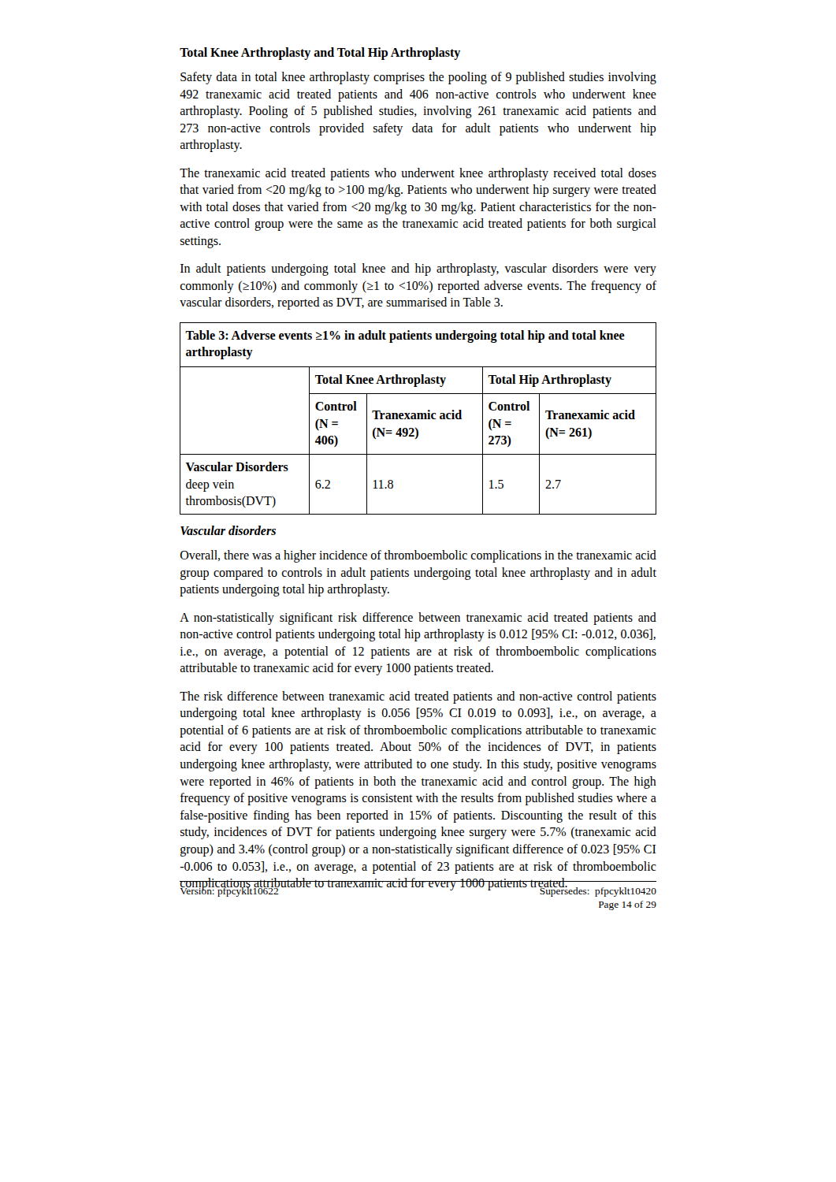Total Knee Arthroplasty and Total Hip Arthroplasty
Safety data in total knee arthroplasty comprises the pooling of 9 published studies involving 492 tranexamic acid treated patients and 406 non-active controls who underwent knee arthroplasty. Pooling of 5 published studies, involving 261 tranexamic acid patients and 273 non-active controls provided safety data for adult patients who underwent hip arthroplasty.
The tranexamic acid treated patients who underwent knee arthroplasty received total doses that varied from <20 mg/kg to >100 mg/kg. Patients who underwent hip surgery were treated with total doses that varied from <20 mg/kg to 30 mg/kg. Patient characteristics for the non-active control group were the same as the tranexamic acid treated patients for both surgical settings.
In adult patients undergoing total knee and hip arthroplasty, vascular disorders were very commonly (≥10%) and commonly (≥1 to <10%) reported adverse events. The frequency of vascular disorders, reported as DVT, are summarised in Table 3.
Table 3: Adverse events ≥1% in adult patients undergoing total hip and total knee arthroplasty
| | Total Knee Arthroplasty | Total Hip Arthroplasty |
| --- | --- | --- |
| Control (N = 406) | Tranexamic acid (N= 492) | Control (N = 273) | Tranexamic acid (N= 261) |
| Vascular Disorders deep vein thrombosis(DVT) | 6.2 | 11.8 | 1.5 | 2.7 |
Vascular disorders
Overall, there was a higher incidence of thromboembolic complications in the tranexamic acid group compared to controls in adult patients undergoing total knee arthroplasty and in adult patients undergoing total hip arthroplasty.
A non-statistically significant risk difference between tranexamic acid treated patients and non-active control patients undergoing total hip arthroplasty is 0.012 [95% CI: -0.012, 0.036], i.e., on average, a potential of 12 patients are at risk of thromboembolic complications attributable to tranexamic acid for every 1000 patients treated.
The risk difference between tranexamic acid treated patients and non-active control patients undergoing total knee arthroplasty is 0.056 [95% CI 0.019 to 0.093], i.e., on average, a potential of 6 patients are at risk of thromboembolic complications attributable to tranexamic acid for every 100 patients treated. About 50% of the incidences of DVT, in patients undergoing knee arthroplasty, were attributed to one study. In this study, positive venograms were reported in 46% of patients in both the tranexamic acid and control group. The high frequency of positive venograms is consistent with the results from published studies where a false-positive finding has been reported in 15% of patients. Discounting the result of this study, incidences of DVT for patients undergoing knee surgery were 5.7% (tranexamic acid group) and 3.4% (control group) or a non-statistically significant difference of 0.023 [95% CI -0.006 to 0.053], i.e., on average, a potential of 23 patients are at risk of thromboembolic complications attributable to tranexamic acid for every 1000 patients treated.
Version: pfpcyklt10622
Supersedes: pfpcyklt10420
Page 14 of 29